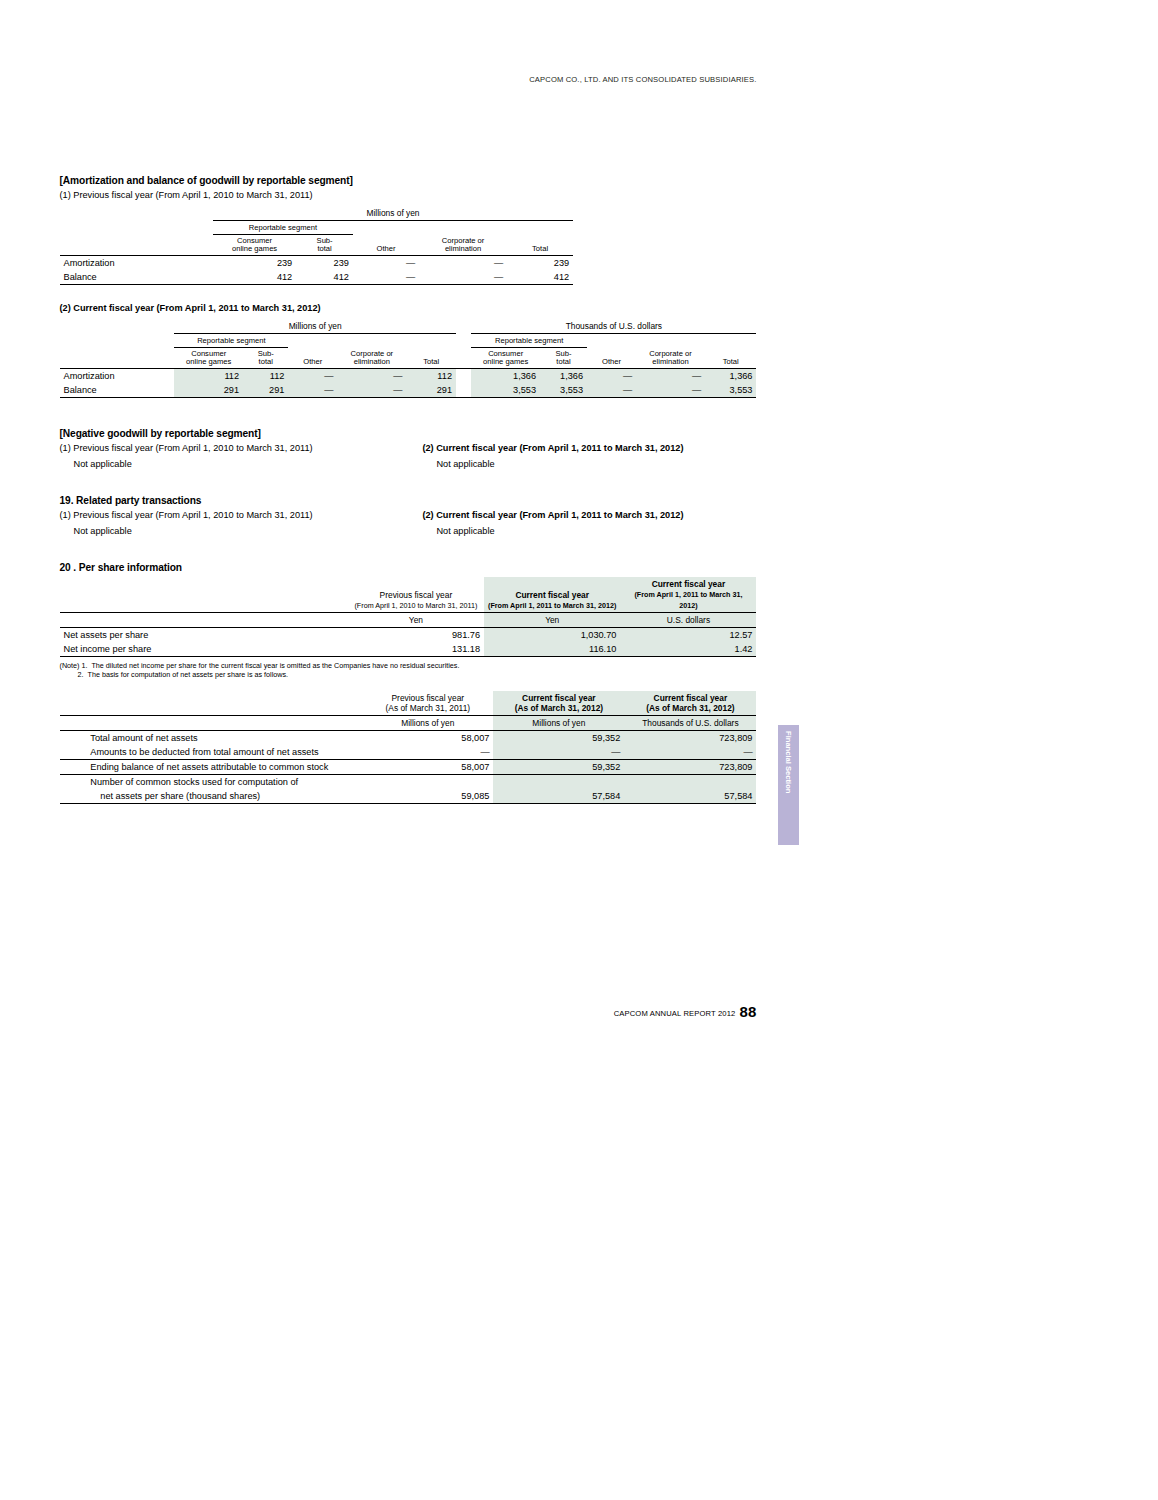CAPCOM CO., LTD. AND ITS CONSOLIDATED SUBSIDIARIES.
[Amortization and balance of goodwill by reportable segment]
(1) Previous fiscal year (From April 1, 2010 to March 31, 2011)
| | Millions of yen |
| | Reportable segment | Other | Corporate or elimination | Total |
| | Consumer online games | Sub- total |
| Amortization | 239 | 239 | — | — | 239 |
| Balance | 412 | 412 | — | — | 412 |
(2) Current fiscal year (From April 1, 2011 to March 31, 2012)
| | Millions of yen | | Thousands of U.S. dollars |
| | Reportable segment | Other | Corporate or elimination | Total | | Reportable segment | Other | Corporate or elimination | Total |
| | Consumer online games | Sub- total | | Consumer online games | Sub- total |
| Amortization | 112 | 112 | — | — | 112 | | 1,366 | 1,366 | — | — | 1,366 |
| Balance | 291 | 291 | — | — | 291 | | 3,553 | 3,553 | — | — | 3,553 |
[Negative goodwill by reportable segment]
(1) Previous fiscal year (From April 1, 2010 to March 31, 2011)
Not applicable
(2) Current fiscal year (From April 1, 2011 to March 31, 2012)
Not applicable
19. Related party transactions
(1) Previous fiscal year (From April 1, 2010 to March 31, 2011)
Not applicable
(2) Current fiscal year (From April 1, 2011 to March 31, 2012)
Not applicable
20 . Per share information
| | Previous fiscal year (From April 1, 2010 to March 31, 2011) | Current fiscal year (From April 1, 2011 to March 31, 2012) | Current fiscal year (From April 1, 2011 to March 31, 2012) |
| | Yen | Yen | U.S. dollars |
| Net assets per share | 981.76 | 1,030.70 | 12.57 |
| Net income per share | 131.18 | 116.10 | 1.42 |
(Note) 1. The diluted net income per share for the current fiscal year is omitted as the Companies have no residual securities. 2. The basis for computation of net assets per share is as follows.
| | | Previous fiscal year (As of March 31, 2011) | Current fiscal year (As of March 31, 2012) | Current fiscal year (As of March 31, 2012) |
| | | Millions of yen | Millions of yen | Thousands of U.S. dollars |
| | Total amount of net assets | 58,007 | 59,352 | 723,809 |
| | Amounts to be deducted from total amount of net assets | — | — | — |
| | Ending balance of net assets attributable to common stock | 58,007 | 59,352 | 723,809 |
| | Number of common stocks used for computation of | | | |
| | net assets per share (thousand shares) | 59,085 | 57,584 | 57,584 |
Financial Section
CAPCOM ANNUAL REPORT 201288